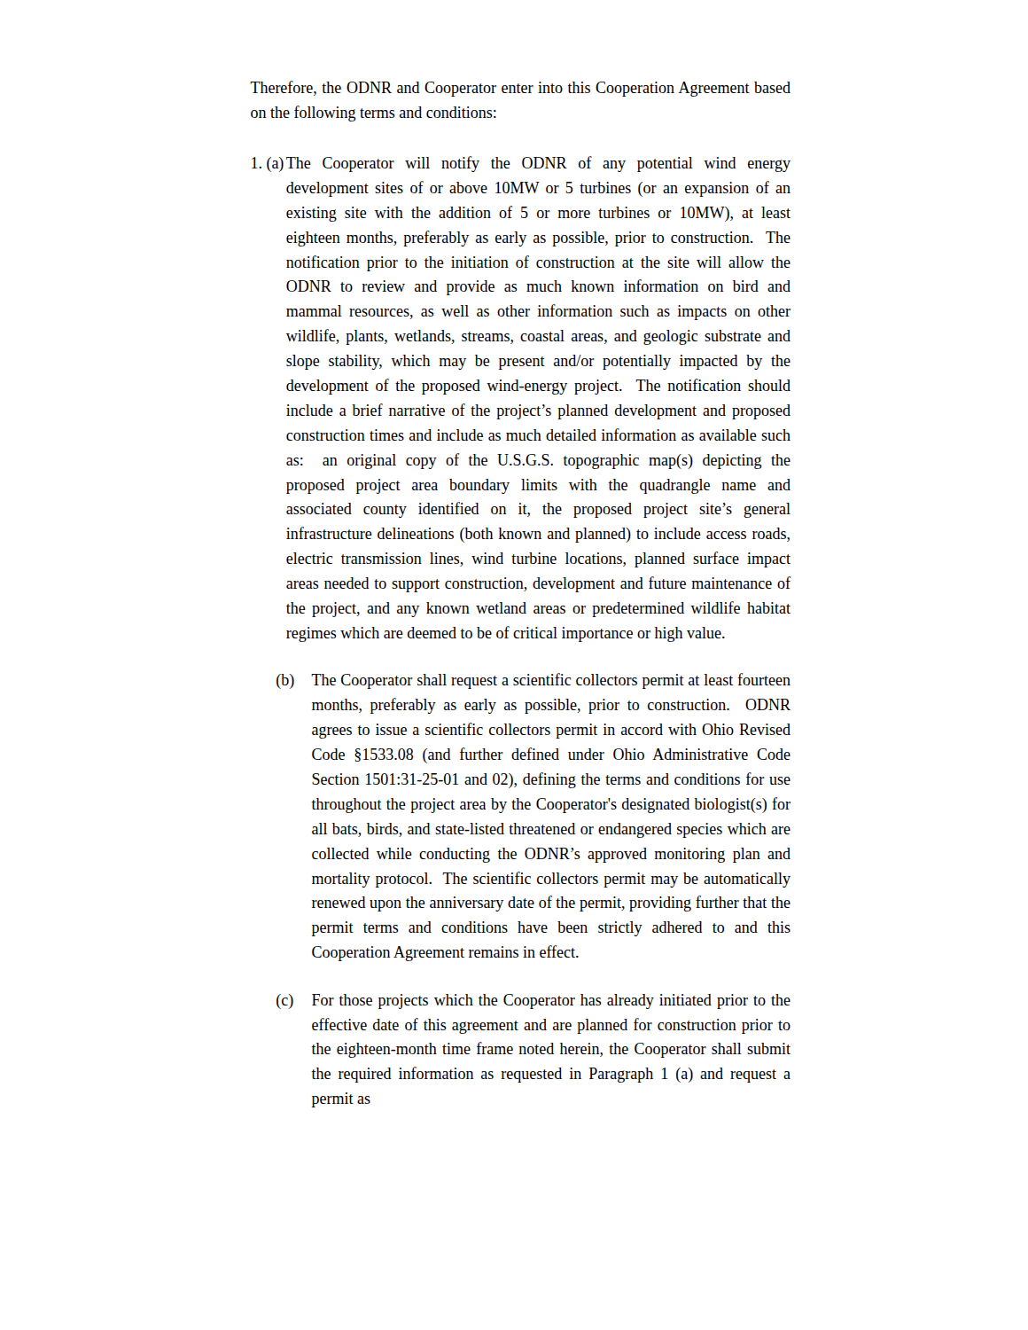Therefore, the ODNR and Cooperator enter into this Cooperation Agreement based on the following terms and conditions:
1. (a)
The Cooperator will notify the ODNR of any potential wind energy development sites of or above 10MW or 5 turbines (or an expansion of an existing site with the addition of 5 or more turbines or 10MW), at least eighteen months, preferably as early as possible, prior to construction. The notification prior to the initiation of construction at the site will allow the ODNR to review and provide as much known information on bird and mammal resources, as well as other information such as impacts on other wildlife, plants, wetlands, streams, coastal areas, and geologic substrate and slope stability, which may be present and/or potentially impacted by the development of the proposed wind-energy project. The notification should include a brief narrative of the project’s planned development and proposed construction times and include as much detailed information as available such as: an original copy of the U.S.G.S. topographic map(s) depicting the proposed project area boundary limits with the quadrangle name and associated county identified on it, the proposed project site’s general infrastructure delineations (both known and planned) to include access roads, electric transmission lines, wind turbine locations, planned surface impact areas needed to support construction, development and future maintenance of the project, and any known wetland areas or predetermined wildlife habitat regimes which are deemed to be of critical importance or high value.
(b)
The Cooperator shall request a scientific collectors permit at least fourteen months, preferably as early as possible, prior to construction. ODNR agrees to issue a scientific collectors permit in accord with Ohio Revised Code §1533.08 (and further defined under Ohio Administrative Code Section 1501:31-25-01 and 02), defining the terms and conditions for use throughout the project area by the Cooperator's designated biologist(s) for all bats, birds, and state-listed threatened or endangered species which are collected while conducting the ODNR’s approved monitoring plan and mortality protocol. The scientific collectors permit may be automatically renewed upon the anniversary date of the permit, providing further that the permit terms and conditions have been strictly adhered to and this Cooperation Agreement remains in effect.
(c)
For those projects which the Cooperator has already initiated prior to the effective date of this agreement and are planned for construction prior to the eighteen-month time frame noted herein, the Cooperator shall submit the required information as requested in Paragraph 1 (a) and request a permit as